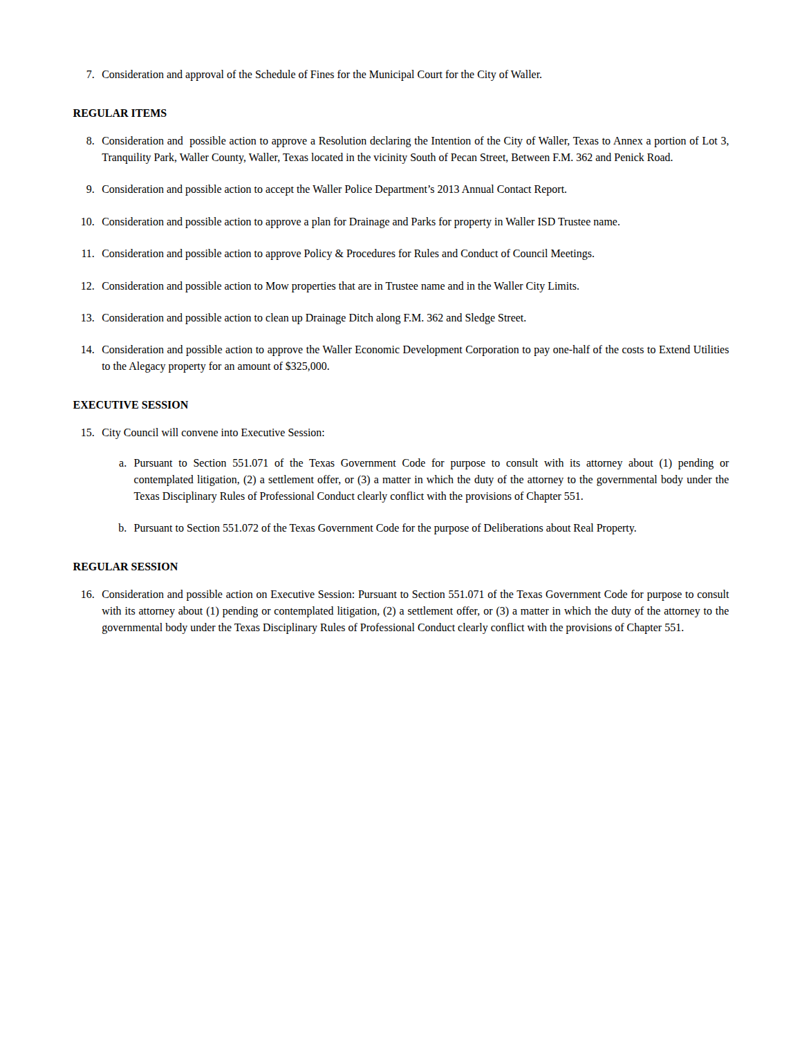Consideration and approval of the Schedule of Fines for the Municipal Court for the City of Waller.
REGULAR ITEMS
Consideration and possible action to approve a Resolution declaring the Intention of the City of Waller, Texas to Annex a portion of Lot 3, Tranquility Park, Waller County, Waller, Texas located in the vicinity South of Pecan Street, Between F.M. 362 and Penick Road.
Consideration and possible action to accept the Waller Police Department’s 2013 Annual Contact Report.
Consideration and possible action to approve a plan for Drainage and Parks for property in Waller ISD Trustee name.
Consideration and possible action to approve Policy & Procedures for Rules and Conduct of Council Meetings.
Consideration and possible action to Mow properties that are in Trustee name and in the Waller City Limits.
Consideration and possible action to clean up Drainage Ditch along F.M. 362 and Sledge Street.
Consideration and possible action to approve the Waller Economic Development Corporation to pay one-half of the costs to Extend Utilities to the Alegacy property for an amount of $325,000.
EXECUTIVE SESSION
City Council will convene into Executive Session:
Pursuant to Section 551.071 of the Texas Government Code for purpose to consult with its attorney about (1) pending or contemplated litigation, (2) a settlement offer, or (3) a matter in which the duty of the attorney to the governmental body under the Texas Disciplinary Rules of Professional Conduct clearly conflict with the provisions of Chapter 551.
Pursuant to Section 551.072 of the Texas Government Code for the purpose of Deliberations about Real Property.
REGULAR SESSION
Consideration and possible action on Executive Session: Pursuant to Section 551.071 of the Texas Government Code for purpose to consult with its attorney about (1) pending or contemplated litigation, (2) a settlement offer, or (3) a matter in which the duty of the attorney to the governmental body under the Texas Disciplinary Rules of Professional Conduct clearly conflict with the provisions of Chapter 551.